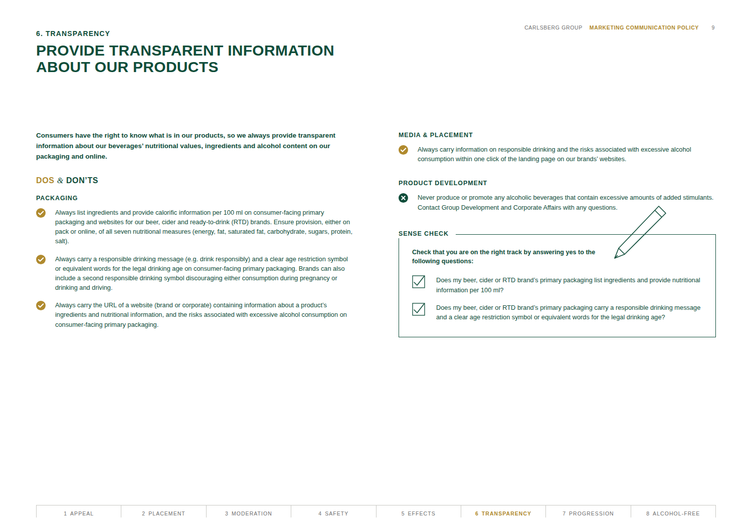CARLSBERG GROUP MARKETING COMMUNICATION POLICY 9
6. TRANSPARENCY
Provide transparent information
about our products
Consumers have the right to know what is in our products, so we always provide transparent information about our beverages’ nutritional values, ingredients and alcohol content on our packaging and online.
DOS & DON’TS
Packaging
Always list ingredients and provide calorific information per 100 ml on consumer-facing primary packaging and websites for our beer, cider and ready-to-drink (RTD) brands. Ensure provision, either on pack or online, of all seven nutritional measures (energy, fat, saturated fat, carbohydrate, sugars, protein, salt).
Always carry a responsible drinking message (e.g. drink responsibly) and a clear age restriction symbol or equivalent words for the legal drinking age on consumer-facing primary packaging. Brands can also include a second responsible drinking symbol discouraging either consumption during pregnancy or drinking and driving.
Always carry the URL of a website (brand or corporate) containing information about a product’s ingredients and nutritional information, and the risks associated with excessive alcohol consumption on consumer-facing primary packaging.
Media & Placement
Always carry information on responsible drinking and the risks associated with excessive alcohol consumption within one click of the landing page on our brands’ websites.
Product Development
Never produce or promote any alcoholic beverages that contain excessive amounts of added stimulants. Contact Group Development and Corporate Affairs with any questions.
Sense check
Check that you are on the right track by answering yes to the following questions:
Does my beer, cider or RTD brand’s primary packaging list ingredients and provide nutritional information per 100 ml?
Does my beer, cider or RTD brand’s primary packaging carry a responsible drinking message and a clear age restriction symbol or equivalent words for the legal drinking age?
1 APPEAL
2 PLACEMENT
3 MODERATION
4 SAFETY
5 EFFECTS
6 TRANSPARENCY
7 PROGRESSION
8 ALCOHOL-FREE